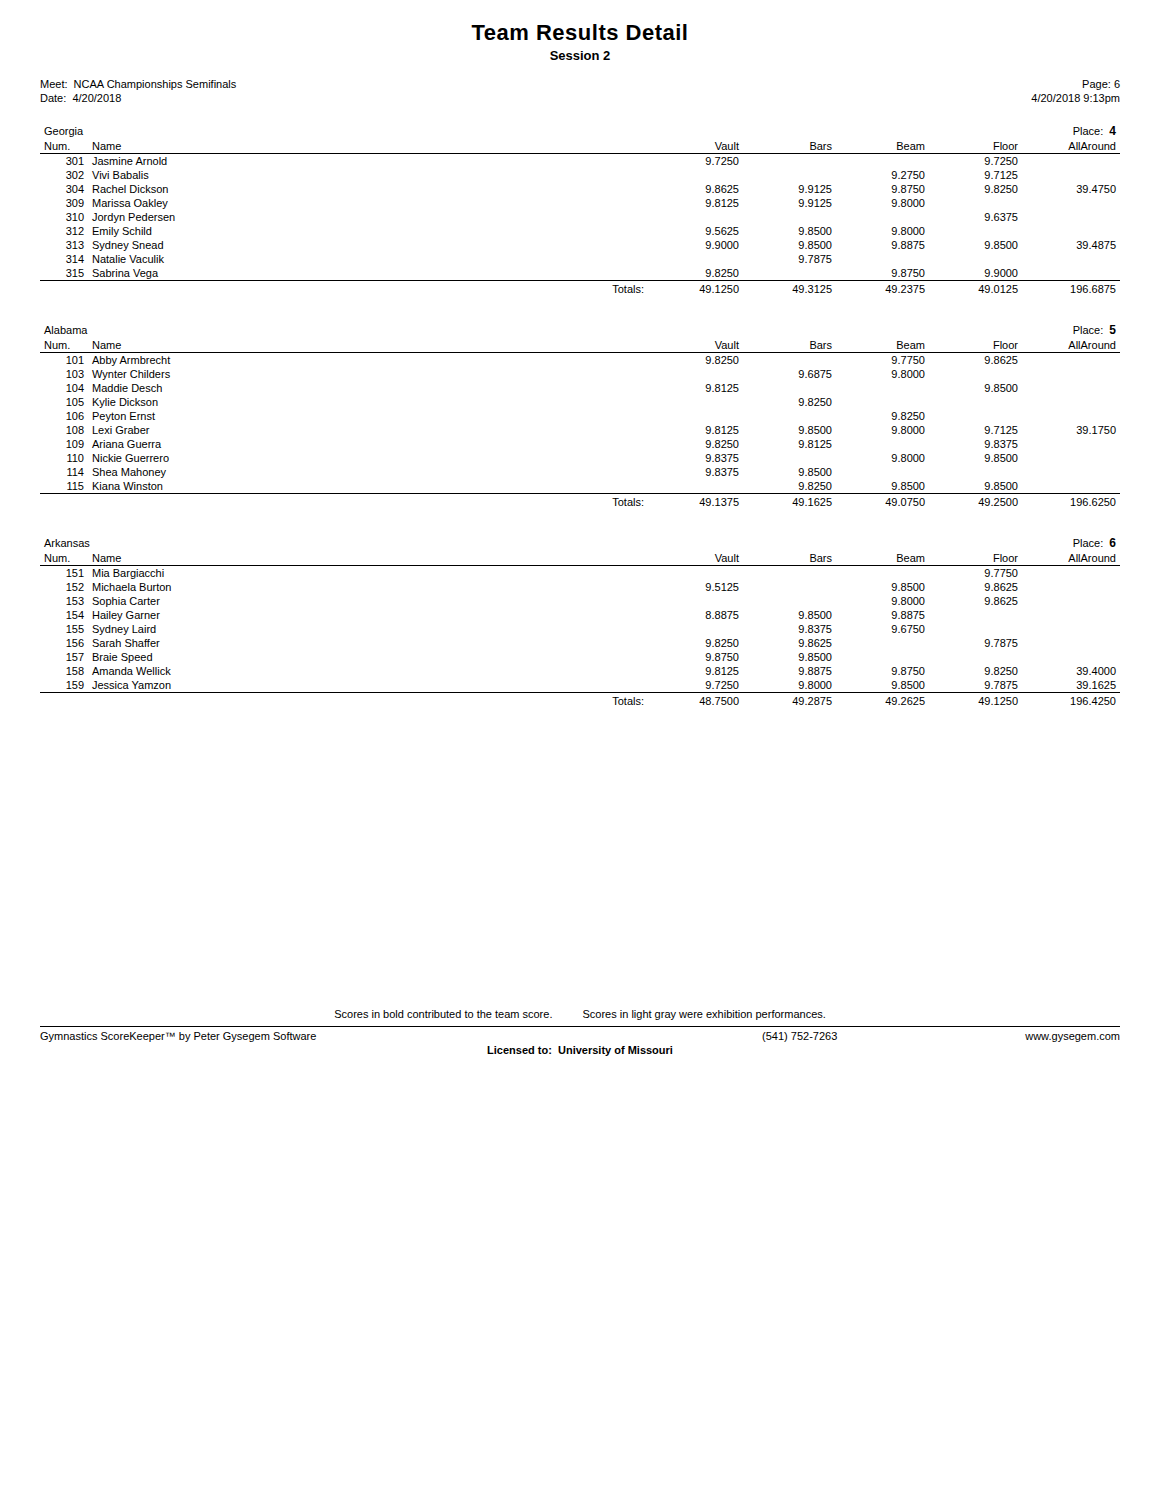Team Results Detail
Session 2
| Meet: NCAA Championships Semifinals | Page: 6 |
| Date: 4/20/2018 | 4/20/2018 9:13pm |
| Georgia | Place: 4 |
| Num. | Name | | Vault | Bars | Beam | Floor | AllAround |
| 301 | Jasmine Arnold | | 9.7250 | | | 9.7250 | |
| 302 | Vivi Babalis | | | | 9.2750 | 9.7125 | |
| 304 | Rachel Dickson | | 9.8625 | 9.9125 | 9.8750 | 9.8250 | 39.4750 |
| 309 | Marissa Oakley | | 9.8125 | 9.9125 | 9.8000 | | |
| 310 | Jordyn Pedersen | | | | | 9.6375 | |
| 312 | Emily Schild | | 9.5625 | 9.8500 | 9.8000 | | |
| 313 | Sydney Snead | | 9.9000 | 9.8500 | 9.8875 | 9.8500 | 39.4875 |
| 314 | Natalie Vaculik | | | 9.7875 | | | |
| 315 | Sabrina Vega | | 9.8250 | | 9.8750 | 9.9000 | |
| | | Totals: | 49.1250 | 49.3125 | 49.2375 | 49.0125 | 196.6875 |
| Alabama | Place: 5 |
| Num. | Name | | Vault | Bars | Beam | Floor | AllAround |
| 101 | Abby Armbrecht | | 9.8250 | | 9.7750 | 9.8625 | |
| 103 | Wynter Childers | | | 9.6875 | 9.8000 | | |
| 104 | Maddie Desch | | 9.8125 | | | 9.8500 | |
| 105 | Kylie Dickson | | | 9.8250 | | | |
| 106 | Peyton Ernst | | | | 9.8250 | | |
| 108 | Lexi Graber | | 9.8125 | 9.8500 | 9.8000 | 9.7125 | 39.1750 |
| 109 | Ariana Guerra | | 9.8250 | 9.8125 | | 9.8375 | |
| 110 | Nickie Guerrero | | 9.8375 | | 9.8000 | 9.8500 | |
| 114 | Shea Mahoney | | 9.8375 | 9.8500 | | | |
| 115 | Kiana Winston | | | 9.8250 | 9.8500 | 9.8500 | |
| | | Totals: | 49.1375 | 49.1625 | 49.0750 | 49.2500 | 196.6250 |
| Arkansas | Place: 6 |
| Num. | Name | | Vault | Bars | Beam | Floor | AllAround |
| 151 | Mia Bargiacchi | | | | | 9.7750 | |
| 152 | Michaela Burton | | 9.5125 | | 9.8500 | 9.8625 | |
| 153 | Sophia Carter | | | | 9.8000 | 9.8625 | |
| 154 | Hailey Garner | | 8.8875 | 9.8500 | 9.8875 | | |
| 155 | Sydney Laird | | | 9.8375 | 9.6750 | | |
| 156 | Sarah Shaffer | | 9.8250 | 9.8625 | | 9.7875 | |
| 157 | Braie Speed | | 9.8750 | 9.8500 | | | |
| 158 | Amanda Wellick | | 9.8125 | 9.8875 | 9.8750 | 9.8250 | 39.4000 |
| 159 | Jessica Yamzon | | 9.7250 | 9.8000 | 9.8500 | 9.7875 | 39.1625 |
| | | Totals: | 48.7500 | 49.2875 | 49.2625 | 49.1250 | 196.4250 |
Scores in bold contributed to the team score. Scores in light gray were exhibition performances.
| Gymnastics ScoreKeeper™ by Peter Gysegem Software | (541) 752-7263 | www.gysegem.com |
Licensed to: University of Missouri